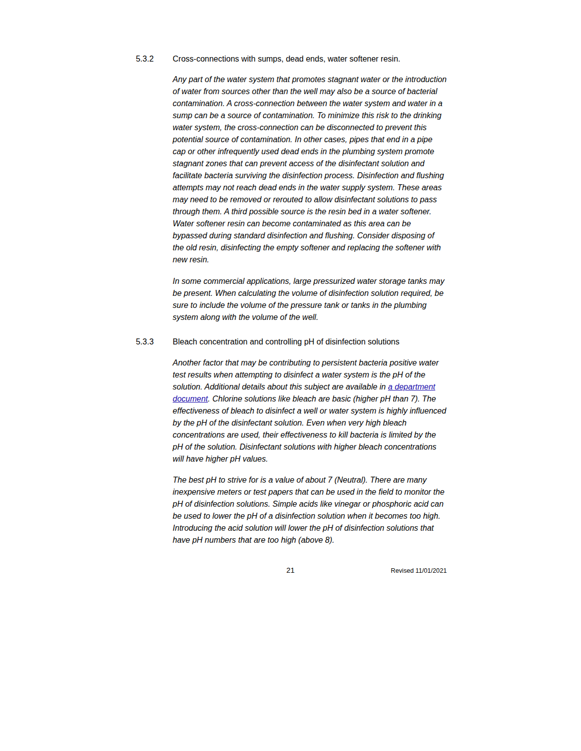5.3.2 Cross-connections with sumps, dead ends, water softener resin.
Any part of the water system that promotes stagnant water or the introduction of water from sources other than the well may also be a source of bacterial contamination. A cross-connection between the water system and water in a sump can be a source of contamination. To minimize this risk to the drinking water system, the cross-connection can be disconnected to prevent this potential source of contamination. In other cases, pipes that end in a pipe cap or other infrequently used dead ends in the plumbing system promote stagnant zones that can prevent access of the disinfectant solution and facilitate bacteria surviving the disinfection process. Disinfection and flushing attempts may not reach dead ends in the water supply system. These areas may need to be removed or rerouted to allow disinfectant solutions to pass through them. A third possible source is the resin bed in a water softener. Water softener resin can become contaminated as this area can be bypassed during standard disinfection and flushing. Consider disposing of the old resin, disinfecting the empty softener and replacing the softener with new resin.
In some commercial applications, large pressurized water storage tanks may be present. When calculating the volume of disinfection solution required, be sure to include the volume of the pressure tank or tanks in the plumbing system along with the volume of the well.
5.3.3 Bleach concentration and controlling pH of disinfection solutions
Another factor that may be contributing to persistent bacteria positive water test results when attempting to disinfect a water system is the pH of the solution. Additional details about this subject are available in a department document. Chlorine solutions like bleach are basic (higher pH than 7). The effectiveness of bleach to disinfect a well or water system is highly influenced by the pH of the disinfectant solution. Even when very high bleach concentrations are used, their effectiveness to kill bacteria is limited by the pH of the solution. Disinfectant solutions with higher bleach concentrations will have higher pH values.
The best pH to strive for is a value of about 7 (Neutral). There are many inexpensive meters or test papers that can be used in the field to monitor the pH of disinfection solutions. Simple acids like vinegar or phosphoric acid can be used to lower the pH of a disinfection solution when it becomes too high. Introducing the acid solution will lower the pH of disinfection solutions that have pH numbers that are too high (above 8).
21
Revised 11/01/2021